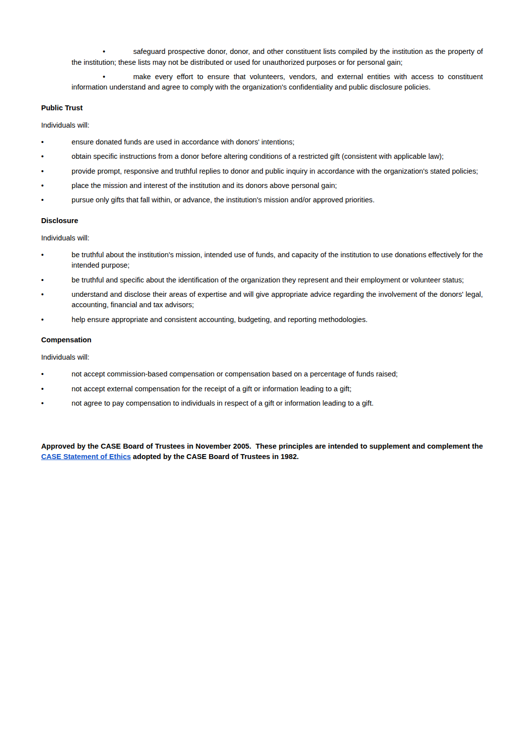safeguard prospective donor, donor, and other constituent lists compiled by the institution as the property of the institution; these lists may not be distributed or used for unauthorized purposes or for personal gain;
make every effort to ensure that volunteers, vendors, and external entities with access to constituent information understand and agree to comply with the organization's confidentiality and public disclosure policies.
Public Trust
Individuals will:
ensure donated funds are used in accordance with donors' intentions;
obtain specific instructions from a donor before altering conditions of a restricted gift (consistent with applicable law);
provide prompt, responsive and truthful replies to donor and public inquiry in accordance with the organization's stated policies;
place the mission and interest of the institution and its donors above personal gain;
pursue only gifts that fall within, or advance, the institution's mission and/or approved priorities.
Disclosure
Individuals will:
be truthful about the institution's mission, intended use of funds, and capacity of the institution to use donations effectively for the intended purpose;
be truthful and specific about the identification of the organization they represent and their employment or volunteer status;
understand and disclose their areas of expertise and will give appropriate advice regarding the involvement of the donors' legal, accounting, financial and tax advisors;
help ensure appropriate and consistent accounting, budgeting, and reporting methodologies.
Compensation
Individuals will:
not accept commission-based compensation or compensation based on a percentage of funds raised;
not accept external compensation for the receipt of a gift or information leading to a gift;
not agree to pay compensation to individuals in respect of a gift or information leading to a gift.
Approved by the CASE Board of Trustees in November 2005. These principles are intended to supplement and complement the CASE Statement of Ethics adopted by the CASE Board of Trustees in 1982.